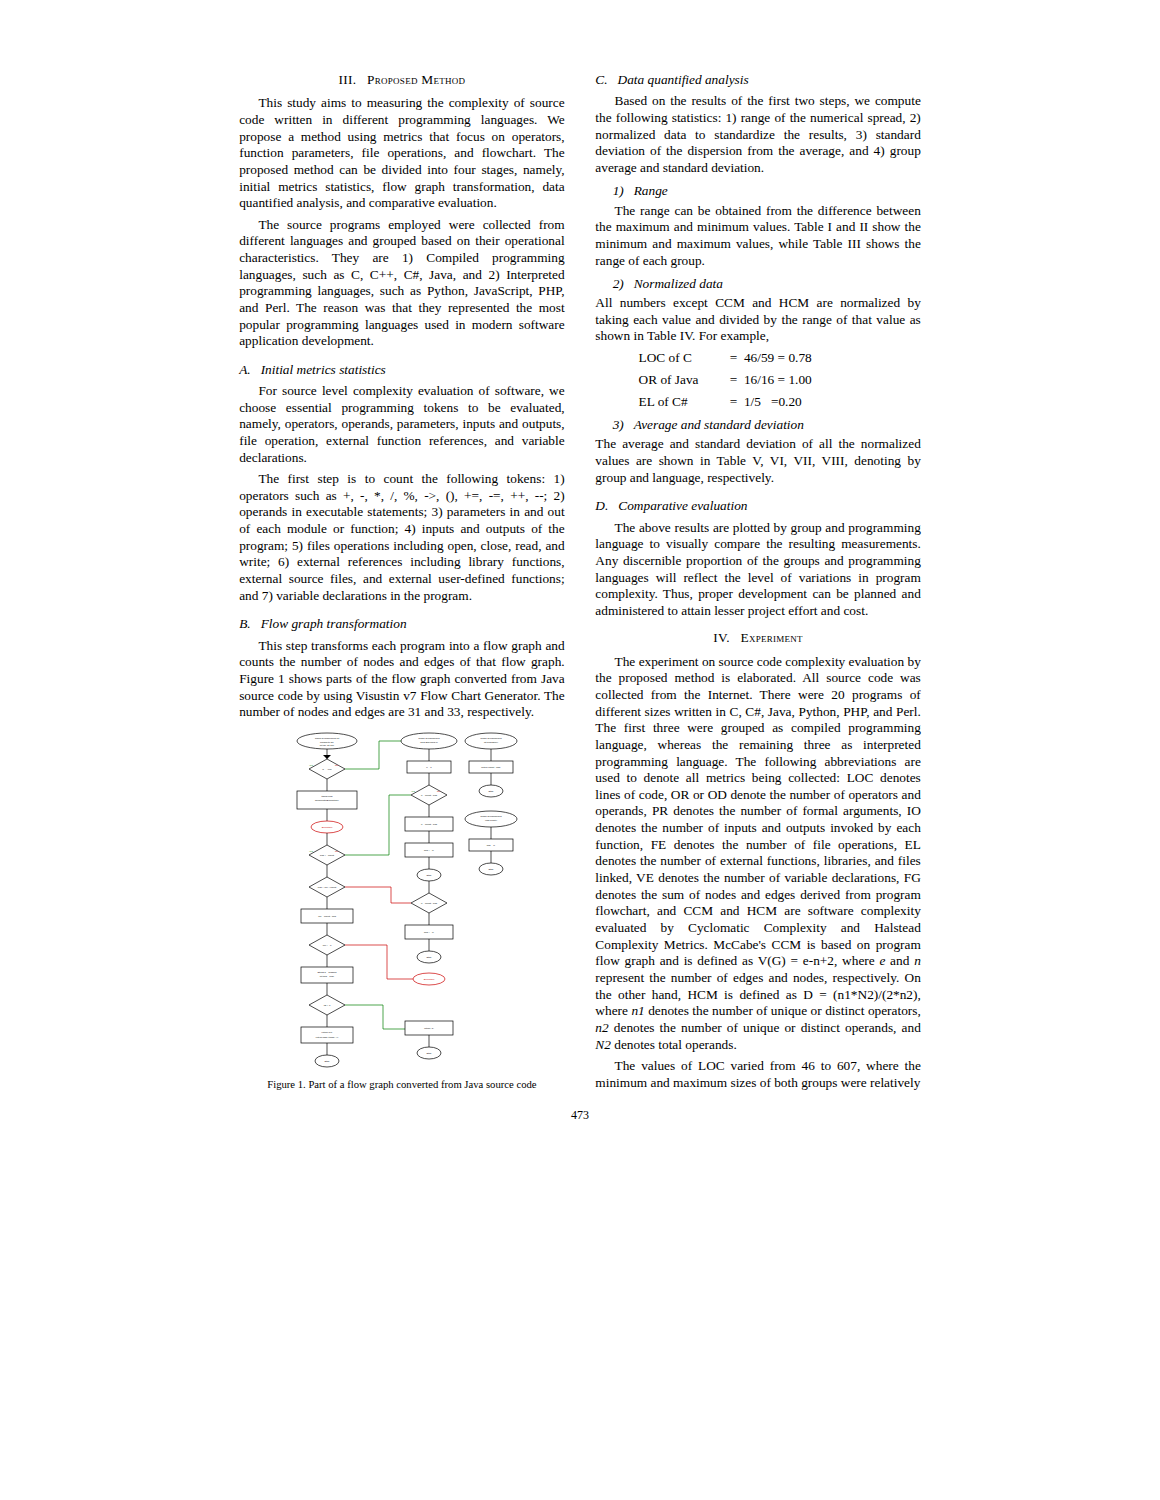III. Proposed Method
This study aims to measuring the complexity of source code written in different programming languages. We propose a method using metrics that focus on operators, function parameters, file operations, and flowchart. The proposed method can be divided into four stages, namely, initial metrics statistics, flow graph transformation, data quantified analysis, and comparative evaluation.
The source programs employed were collected from different languages and grouped based on their operational characteristics. They are 1) Compiled programming languages, such as C, C++, C#, Java, and 2) Interpreted programming languages, such as Python, JavaScript, PHP, and Perl. The reason was that they represented the most popular programming languages used in modern software application development.
A. Initial metrics statistics
For source level complexity evaluation of software, we choose essential programming tokens to be evaluated, namely, operators, operands, parameters, inputs and outputs, file operation, external function references, and variable declarations.
The first step is to count the following tokens: 1) operators such as +, -, *, /, %, ->, (), +=, -=, ++, --; 2) operands in executable statements; 3) parameters in and out of each module or function; 4) inputs and outputs of the program; 5) files operations including open, close, read, and write; 6) external references including library functions, external source files, and external user-defined functions; and 7) variable declarations in the program.
B. Flow graph transformation
This step transforms each program into a flow graph and counts the number of nodes and edges of that flow graph. Figure 1 shows parts of the flow graph converted from Java source code by using Visustin v7 Flow Chart Generator. The number of nodes and edges are 31 and 33, respectively.
public synchronized int read(byte b[], int off, int len) b == null Yes No throw new NullPointerException() Exception pos >= count Yes No pos + len > count len = count - pos len <= 0 String b = buf[pos int pos = pos; off < 0 return len; (int)(b.charAt(pos++)) Stop public synchronized long skip(long n) n = 0 n = count - pos Yes No n = count - pos pos += n; Stop public synchronized int available() return count - pos; Stop public synchronized void reset() pos = 0; Stop n = count - pos pos += n; Stop Exception return -1; Stop
Figure 1. Part of a flow graph converted from Java source code
C. Data quantified analysis
Based on the results of the first two steps, we compute the following statistics: 1) range of the numerical spread, 2) normalized data to standardize the results, 3) standard deviation of the dispersion from the average, and 4) group average and standard deviation.
1) Range
The range can be obtained from the difference between the maximum and minimum values. Table I and II show the minimum and maximum values, while Table III shows the range of each group.
2) Normalized data
All numbers except CCM and HCM are normalized by taking each value and divided by the range of that value as shown in Table IV. For example,
LOC of C= 46/59 = 0.78
OR of Java= 16/16 = 1.00
EL of C#= 1/5 =0.20
3) Average and standard deviation
The average and standard deviation of all the normalized values are shown in Table V, VI, VII, VIII, denoting by group and language, respectively.
D. Comparative evaluation
The above results are plotted by group and programming language to visually compare the resulting measurements. Any discernible proportion of the groups and programming languages will reflect the level of variations in program complexity. Thus, proper development can be planned and administered to attain lesser project effort and cost.
IV. Experiment
The experiment on source code complexity evaluation by the proposed method is elaborated. All source code was collected from the Internet. There were 20 programs of different sizes written in C, C#, Java, Python, PHP, and Perl. The first three were grouped as compiled programming language, whereas the remaining three as interpreted programming language. The following abbreviations are used to denote all metrics being collected: LOC denotes lines of code, OR or OD denote the number of operators and operands, PR denotes the number of formal arguments, IO denotes the number of inputs and outputs invoked by each function, FE denotes the number of file operations, EL denotes the number of external functions, libraries, and files linked, VE denotes the number of variable declarations, FG denotes the sum of nodes and edges derived from program flowchart, and CCM and HCM are software complexity evaluated by Cyclomatic Complexity and Halstead Complexity Metrics. McCabe's CCM is based on program flow graph and is defined as V(G) = e-n+2, where e and n represent the number of edges and nodes, respectively. On the other hand, HCM is defined as D = (n1*N2)/(2*n2), where n1 denotes the number of unique or distinct operators, n2 denotes the number of unique or distinct operands, and N2 denotes total operands.
The values of LOC varied from 46 to 607, where the minimum and maximum sizes of both groups were relatively
473